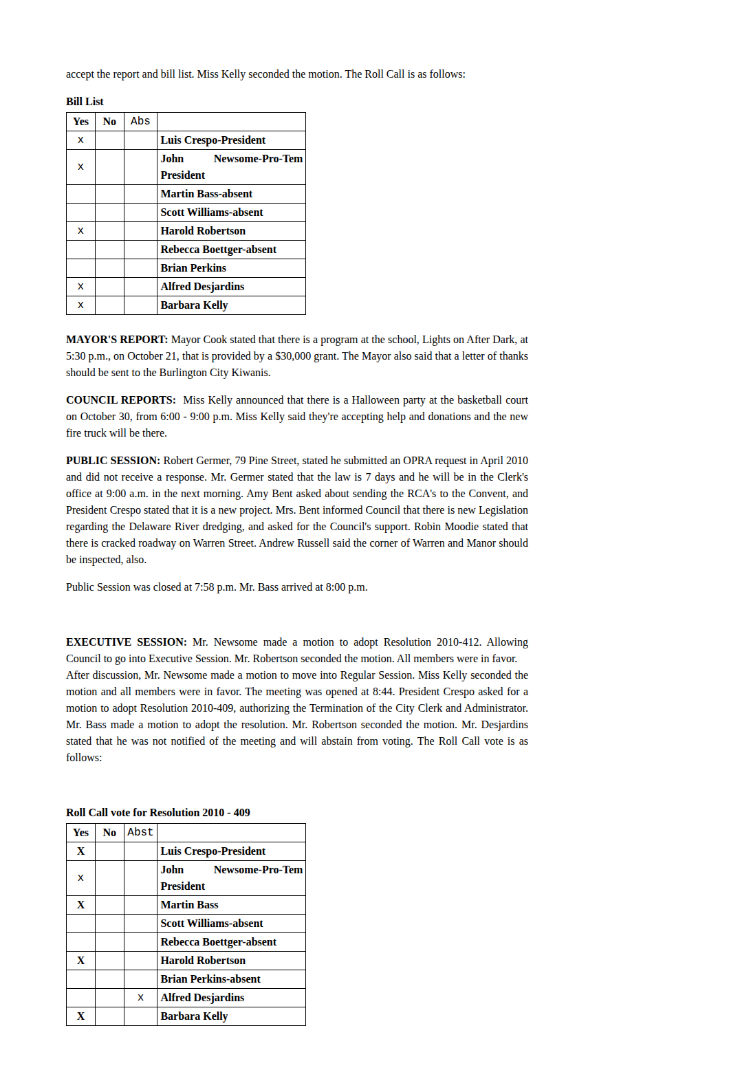accept the report and bill list. Miss Kelly seconded the motion. The Roll Call is as follows:
Bill List
| Yes | No | Abs | |
| --- | --- | --- | --- |
| x | | | Luis Crespo-President |
| x | | | John Newsome-Pro-Tem President |
| | | | Martin Bass-absent |
| | | | Scott Williams-absent |
| x | | | Harold Robertson |
| | | | Rebecca Boettger-absent |
| | | | Brian Perkins |
| x | | | Alfred Desjardins |
| x | | | Barbara Kelly |
MAYOR'S REPORT: Mayor Cook stated that there is a program at the school, Lights on After Dark, at 5:30 p.m., on October 21, that is provided by a $30,000 grant. The Mayor also said that a letter of thanks should be sent to the Burlington City Kiwanis.
COUNCIL REPORTS: Miss Kelly announced that there is a Halloween party at the basketball court on October 30, from 6:00 - 9:00 p.m. Miss Kelly said they're accepting help and donations and the new fire truck will be there.
PUBLIC SESSION: Robert Germer, 79 Pine Street, stated he submitted an OPRA request in April 2010 and did not receive a response. Mr. Germer stated that the law is 7 days and he will be in the Clerk's office at 9:00 a.m. in the next morning. Amy Bent asked about sending the RCA's to the Convent, and President Crespo stated that it is a new project. Mrs. Bent informed Council that there is new Legislation regarding the Delaware River dredging, and asked for the Council's support. Robin Moodie stated that there is cracked roadway on Warren Street. Andrew Russell said the corner of Warren and Manor should be inspected, also.
Public Session was closed at 7:58 p.m. Mr. Bass arrived at 8:00 p.m.
EXECUTIVE SESSION: Mr. Newsome made a motion to adopt Resolution 2010-412. Allowing Council to go into Executive Session. Mr. Robertson seconded the motion. All members were in favor.
After discussion, Mr. Newsome made a motion to move into Regular Session. Miss Kelly seconded the motion and all members were in favor. The meeting was opened at 8:44. President Crespo asked for a motion to adopt Resolution 2010-409, authorizing the Termination of the City Clerk and Administrator. Mr. Bass made a motion to adopt the resolution. Mr. Robertson seconded the motion. Mr. Desjardins stated that he was not notified of the meeting and will abstain from voting. The Roll Call vote is as follows:
Roll Call vote for Resolution 2010 - 409
| Yes | No | Abst | |
| --- | --- | --- | --- |
| X | | | Luis Crespo-President |
| x | | | John Newsome-Pro-Tem President |
| X | | | Martin Bass |
| | | | Scott Williams-absent |
| | | | Rebecca Boettger-absent |
| X | | | Harold Robertson |
| | | | Brian Perkins-absent |
| | | x | Alfred Desjardins |
| X | | | Barbara Kelly |